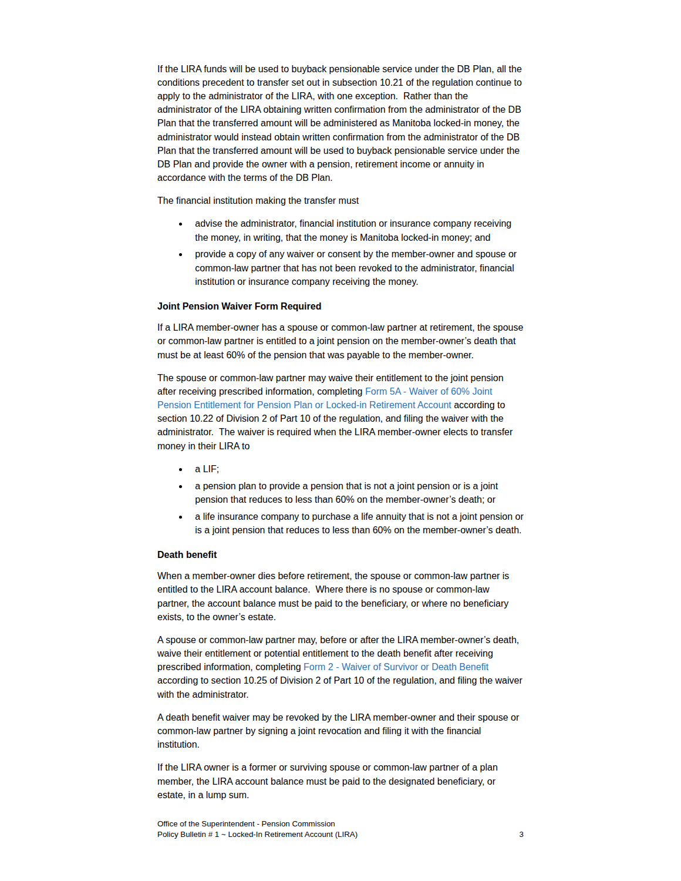If the LIRA funds will be used to buyback pensionable service under the DB Plan, all the conditions precedent to transfer set out in subsection 10.21 of the regulation continue to apply to the administrator of the LIRA, with one exception. Rather than the administrator of the LIRA obtaining written confirmation from the administrator of the DB Plan that the transferred amount will be administered as Manitoba locked-in money, the administrator would instead obtain written confirmation from the administrator of the DB Plan that the transferred amount will be used to buyback pensionable service under the DB Plan and provide the owner with a pension, retirement income or annuity in accordance with the terms of the DB Plan.
The financial institution making the transfer must
advise the administrator, financial institution or insurance company receiving the money, in writing, that the money is Manitoba locked-in money; and
provide a copy of any waiver or consent by the member-owner and spouse or common-law partner that has not been revoked to the administrator, financial institution or insurance company receiving the money.
Joint Pension Waiver Form Required
If a LIRA member-owner has a spouse or common-law partner at retirement, the spouse or common-law partner is entitled to a joint pension on the member-owner’s death that must be at least 60% of the pension that was payable to the member-owner.
The spouse or common-law partner may waive their entitlement to the joint pension after receiving prescribed information, completing Form 5A - Waiver of 60% Joint Pension Entitlement for Pension Plan or Locked-in Retirement Account according to section 10.22 of Division 2 of Part 10 of the regulation, and filing the waiver with the administrator. The waiver is required when the LIRA member-owner elects to transfer money in their LIRA to
a LIF;
a pension plan to provide a pension that is not a joint pension or is a joint pension that reduces to less than 60% on the member-owner’s death; or
a life insurance company to purchase a life annuity that is not a joint pension or is a joint pension that reduces to less than 60% on the member-owner’s death.
Death benefit
When a member-owner dies before retirement, the spouse or common-law partner is entitled to the LIRA account balance. Where there is no spouse or common-law partner, the account balance must be paid to the beneficiary, or where no beneficiary exists, to the owner’s estate.
A spouse or common-law partner may, before or after the LIRA member-owner’s death, waive their entitlement or potential entitlement to the death benefit after receiving prescribed information, completing Form 2 - Waiver of Survivor or Death Benefit according to section 10.25 of Division 2 of Part 10 of the regulation, and filing the waiver with the administrator.
A death benefit waiver may be revoked by the LIRA member-owner and their spouse or common-law partner by signing a joint revocation and filing it with the financial institution.
If the LIRA owner is a former or surviving spouse or common-law partner of a plan member, the LIRA account balance must be paid to the designated beneficiary, or estate, in a lump sum.
Office of the Superintendent - Pension Commission
Policy Bulletin # 1 ~ Locked-In Retirement Account (LIRA) 3